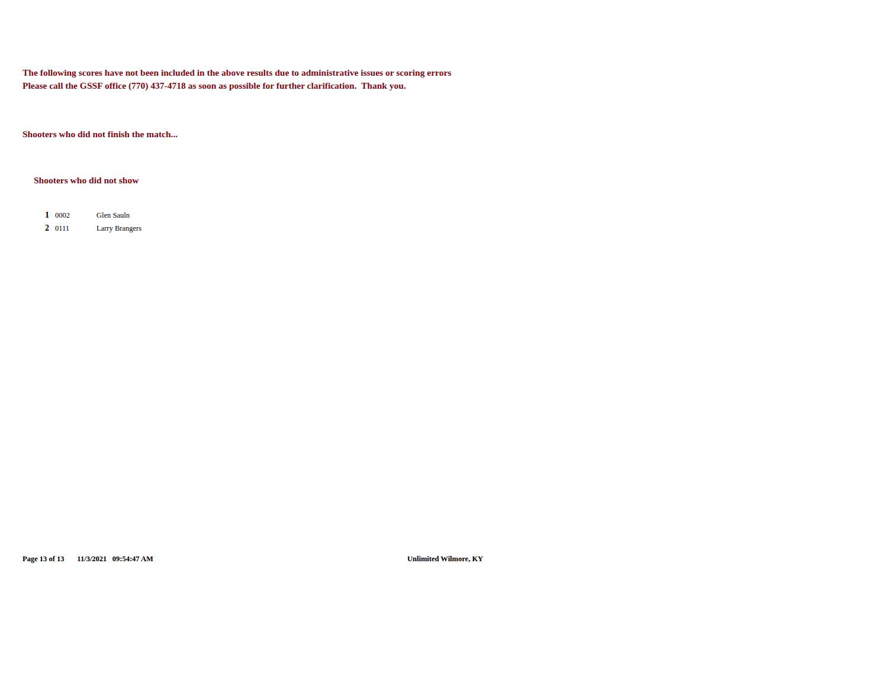The following scores have not been included in the above results due to administrative issues or scoring errors
Please call the GSSF office (770) 437-4718 as soon as possible for further clarification. Thank you.
Shooters who did not finish the match...
Shooters who did not show
| 1 | 0002 | Glen Sauln |
| 2 | 0111 | Larry Brangers |
Page 13 of 13 11/3/2021 09:54:47 AM Unlimited Wilmore, KY